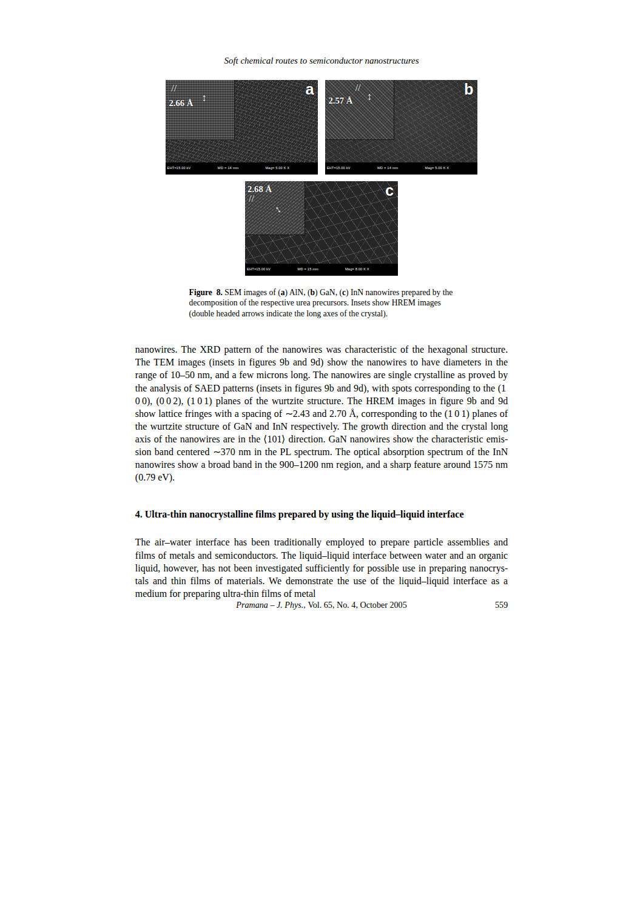Soft chemical routes to semiconductor nanostructures
//
2.66 Å
↕
a
EHT=15.00 kV WD = 14 mm Mag= 5.00 K X
//
2.57 Å
↕
b
EHT=15.00 kV WD = 14 mm Mag= 5.00 K X
//
2.68 Å
↕
c
EHT=15.00 kV WD = 15 mm Mag= 8.00 K X
Figure 8. SEM images of (a) AlN, (b) GaN, (c) InN nanowires prepared by the decomposition of the respective urea precursors. Insets show HREM images (double headed arrows indicate the long axes of the crystal).
nanowires. The XRD pattern of the nanowires was characteristic of the hexagonal structure. The TEM images (insets in figures 9b and 9d) show the nanowires to have diameters in the range of 10–50 nm, and a few microns long. The nanowires are single crystalline as proved by the analysis of SAED patterns (insets in figures 9b and 9d), with spots corresponding to the (1 0 0), (0 0 2), (1 0 1) planes of the wurtzite structure. The HREM images in figure 9b and 9d show lattice fringes with a spacing of ∼2.43 and 2.70 Å, corresponding to the (1 0 1) planes of the wurtzite structure of GaN and InN respectively. The growth direction and the crystal long axis of the nanowires are in the ⟨101⟩ direction. GaN nanowires show the characteristic emission band centered ∼370 nm in the PL spectrum. The optical absorption spectrum of the InN nanowires show a broad band in the 900–1200 nm region, and a sharp feature around 1575 nm (0.79 eV).
4. Ultra-thin nanocrystalline films prepared by using the liquid–liquid interface
The air–water interface has been traditionally employed to prepare particle assemblies and films of metals and semiconductors. The liquid–liquid interface between water and an organic liquid, however, has not been investigated sufficiently for possible use in preparing nanocrystals and thin films of materials. We demonstrate the use of the liquid–liquid interface as a medium for preparing ultra-thin films of metal
Pramana – J. Phys., Vol. 65, No. 4, October 2005 559